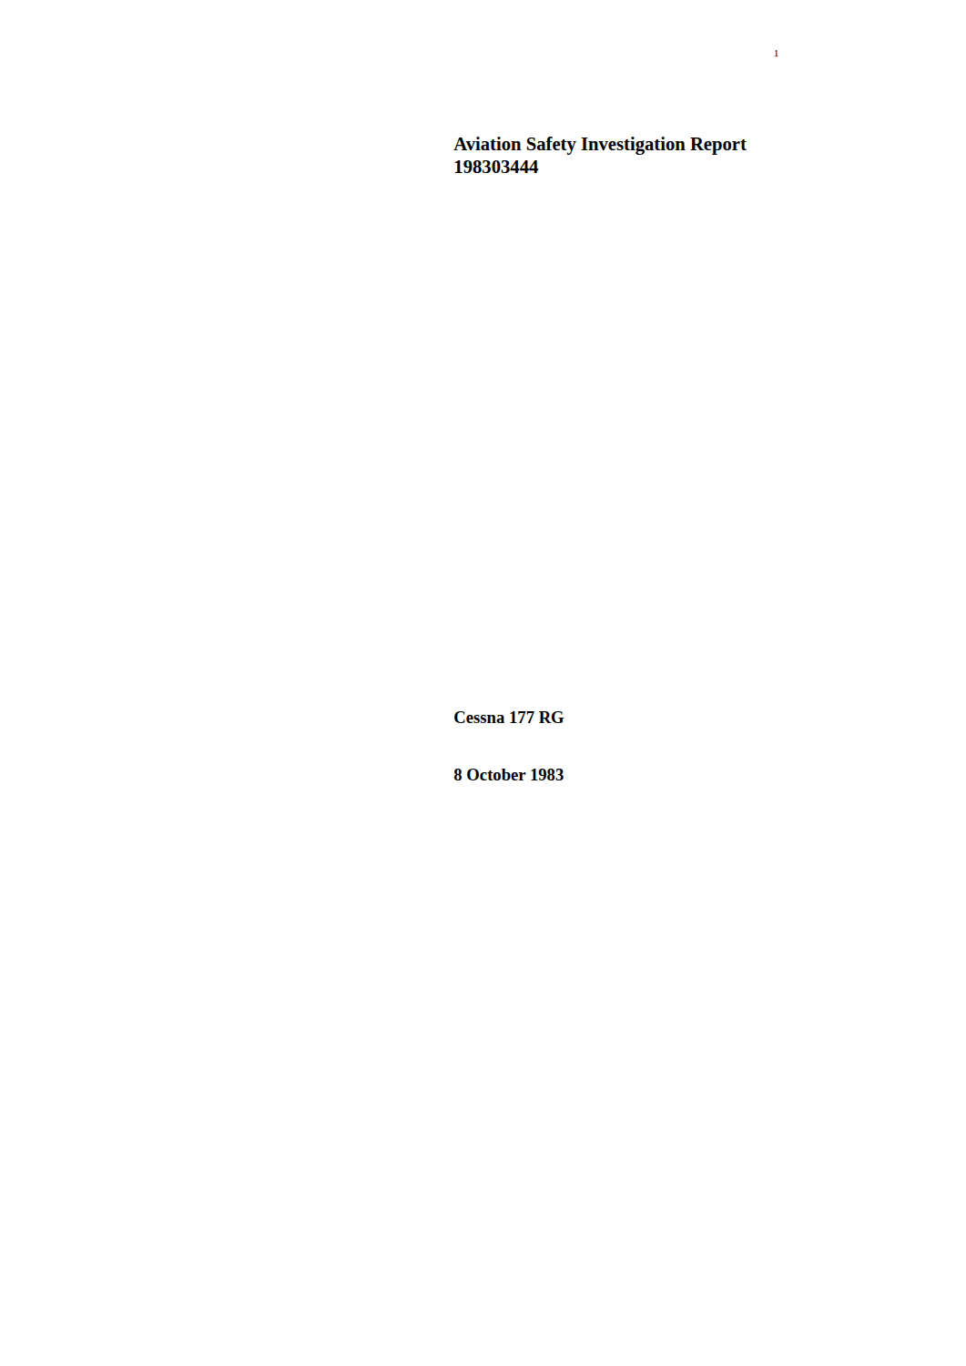1
Aviation Safety Investigation Report
198303444
Cessna 177 RG
8 October 1983